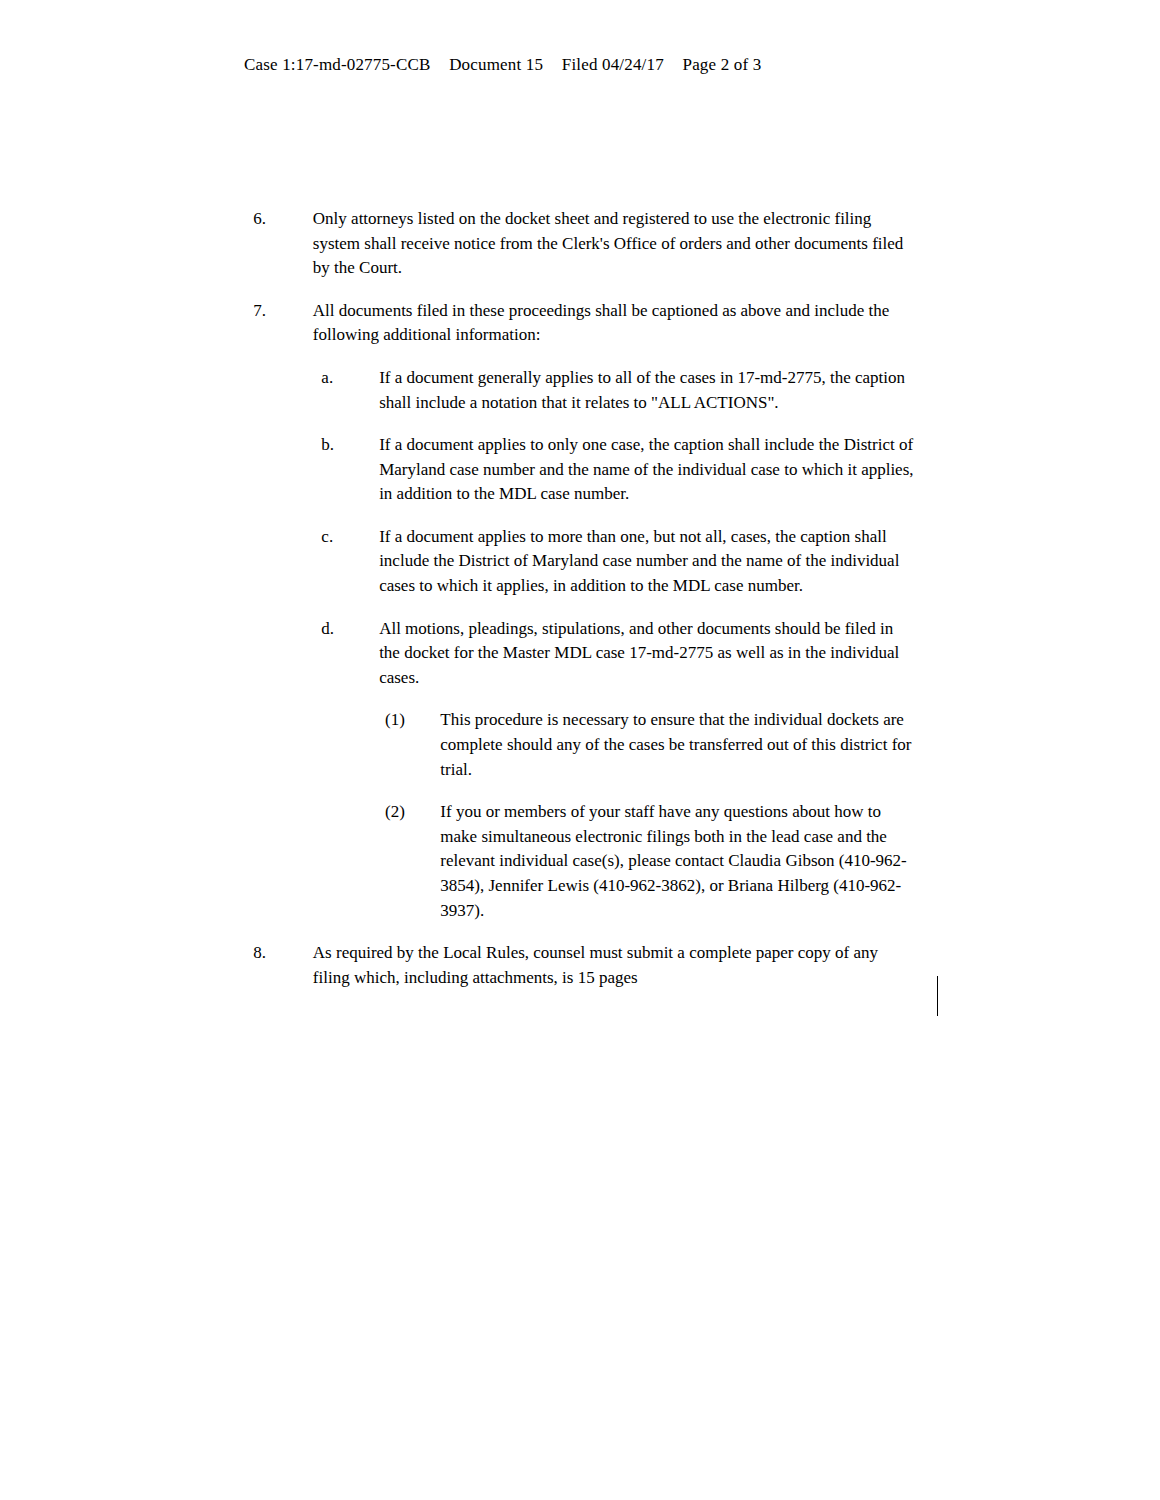Case 1:17-md-02775-CCB Document 15 Filed 04/24/17 Page 2 of 3
6. Only attorneys listed on the docket sheet and registered to use the electronic filing system shall receive notice from the Clerk's Office of orders and other documents filed by the Court.
7. All documents filed in these proceedings shall be captioned as above and include the following additional information:
a. If a document generally applies to all of the cases in 17-md-2775, the caption shall include a notation that it relates to "ALL ACTIONS".
b. If a document applies to only one case, the caption shall include the District of Maryland case number and the name of the individual case to which it applies, in addition to the MDL case number.
c. If a document applies to more than one, but not all, cases, the caption shall include the District of Maryland case number and the name of the individual cases to which it applies, in addition to the MDL case number.
d. All motions, pleadings, stipulations, and other documents should be filed in the docket for the Master MDL case 17-md-2775 as well as in the individual cases.
(1) This procedure is necessary to ensure that the individual dockets are complete should any of the cases be transferred out of this district for trial.
(2) If you or members of your staff have any questions about how to make simultaneous electronic filings both in the lead case and the relevant individual case(s), please contact Claudia Gibson (410-962-3854), Jennifer Lewis (410-962-3862), or Briana Hilberg (410-962-3937).
8. As required by the Local Rules, counsel must submit a complete paper copy of any filing which, including attachments, is 15 pages